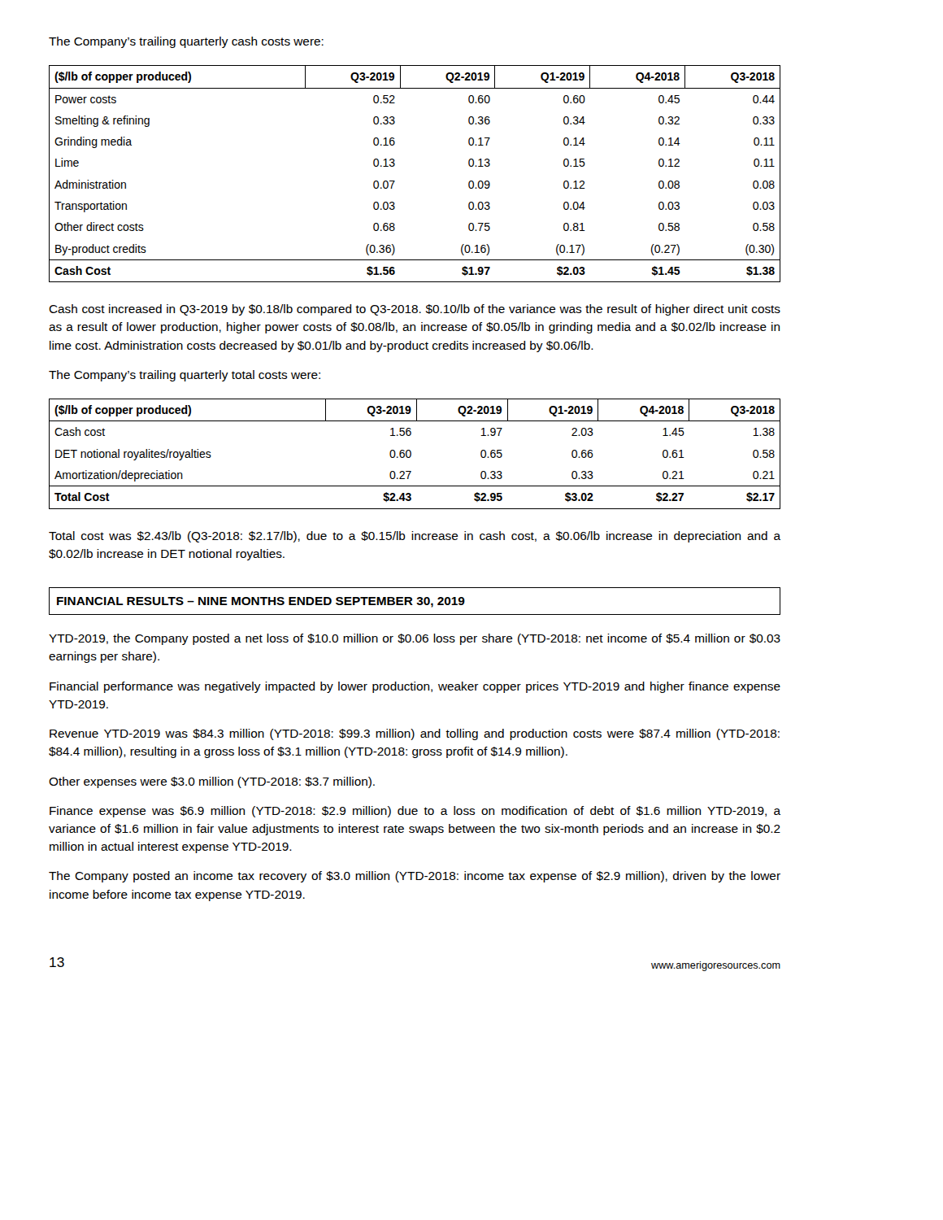The Company’s trailing quarterly cash costs were:
| ($/lb of copper produced) | Q3-2019 | Q2-2019 | Q1-2019 | Q4-2018 | Q3-2018 |
| --- | --- | --- | --- | --- | --- |
| Power costs | 0.52 | 0.60 | 0.60 | 0.45 | 0.44 |
| Smelting & refining | 0.33 | 0.36 | 0.34 | 0.32 | 0.33 |
| Grinding media | 0.16 | 0.17 | 0.14 | 0.14 | 0.11 |
| Lime | 0.13 | 0.13 | 0.15 | 0.12 | 0.11 |
| Administration | 0.07 | 0.09 | 0.12 | 0.08 | 0.08 |
| Transportation | 0.03 | 0.03 | 0.04 | 0.03 | 0.03 |
| Other direct costs | 0.68 | 0.75 | 0.81 | 0.58 | 0.58 |
| By-product credits | (0.36) | (0.16) | (0.17) | (0.27) | (0.30) |
| Cash Cost | $1.56 | $1.97 | $2.03 | $1.45 | $1.38 |
Cash cost increased in Q3-2019 by $0.18/lb compared to Q3-2018. $0.10/lb of the variance was the result of higher direct unit costs as a result of lower production, higher power costs of $0.08/lb, an increase of $0.05/lb in grinding media and a $0.02/lb increase in lime cost. Administration costs decreased by $0.01/lb and by-product credits increased by $0.06/lb.
The Company’s trailing quarterly total costs were:
| ($/lb of copper produced) | Q3-2019 | Q2-2019 | Q1-2019 | Q4-2018 | Q3-2018 |
| --- | --- | --- | --- | --- | --- |
| Cash cost | 1.56 | 1.97 | 2.03 | 1.45 | 1.38 |
| DET notional royalites/royalties | 0.60 | 0.65 | 0.66 | 0.61 | 0.58 |
| Amortization/depreciation | 0.27 | 0.33 | 0.33 | 0.21 | 0.21 |
| Total Cost | $2.43 | $2.95 | $3.02 | $2.27 | $2.17 |
Total cost was $2.43/lb (Q3-2018: $2.17/lb), due to a $0.15/lb increase in cash cost, a $0.06/lb increase in depreciation and a $0.02/lb increase in DET notional royalties.
FINANCIAL RESULTS – NINE MONTHS ENDED SEPTEMBER 30, 2019
YTD-2019, the Company posted a net loss of $10.0 million or $0.06 loss per share (YTD-2018: net income of $5.4 million or $0.03 earnings per share).
Financial performance was negatively impacted by lower production, weaker copper prices YTD-2019 and higher finance expense YTD-2019.
Revenue YTD-2019 was $84.3 million (YTD-2018: $99.3 million) and tolling and production costs were $87.4 million (YTD-2018: $84.4 million), resulting in a gross loss of $3.1 million (YTD-2018: gross profit of $14.9 million).
Other expenses were $3.0 million (YTD-2018: $3.7 million).
Finance expense was $6.9 million (YTD-2018: $2.9 million) due to a loss on modification of debt of $1.6 million YTD-2019, a variance of $1.6 million in fair value adjustments to interest rate swaps between the two six-month periods and an increase in $0.2 million in actual interest expense YTD-2019.
The Company posted an income tax recovery of $3.0 million (YTD-2018: income tax expense of $2.9 million), driven by the lower income before income tax expense YTD-2019.
13 www.amerigoresources.com